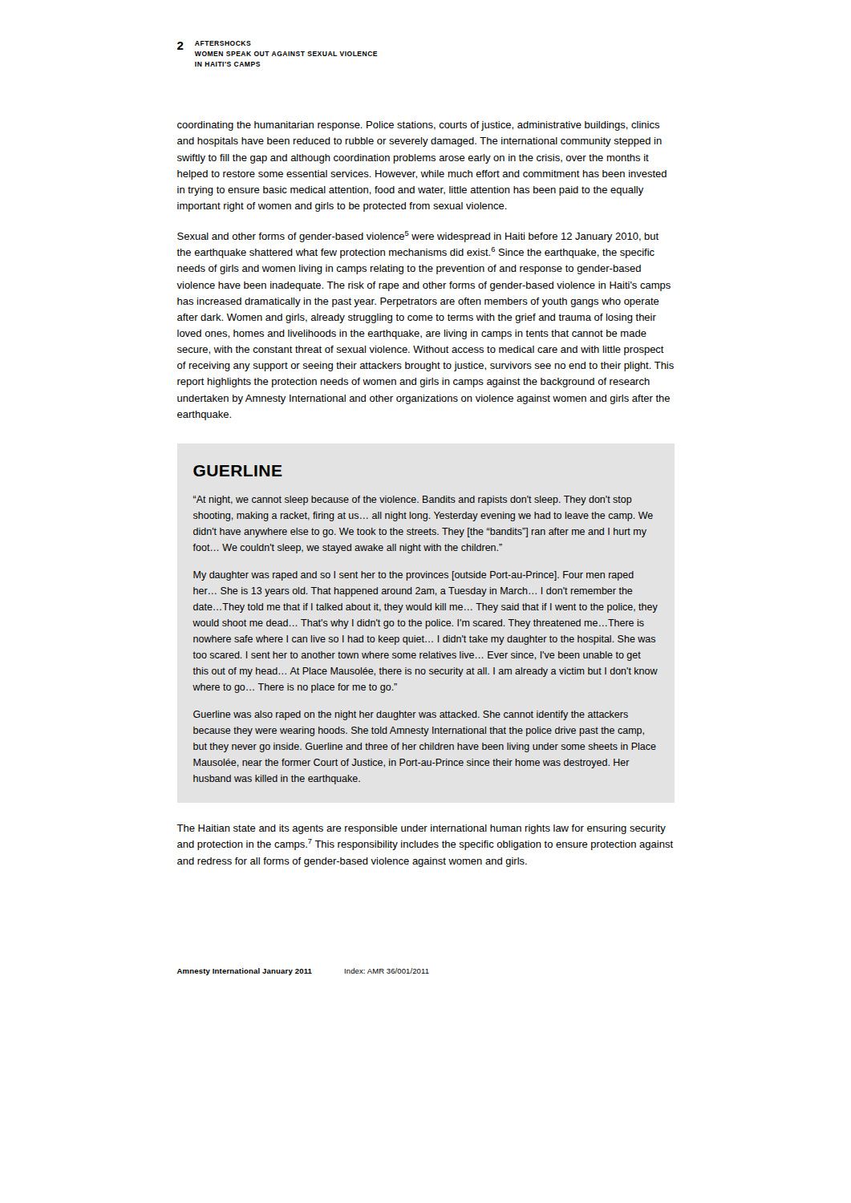2
Aftershocks
Women speak out against sexual violence
in Haiti's camps
coordinating the humanitarian response. Police stations, courts of justice, administrative buildings, clinics and hospitals have been reduced to rubble or severely damaged. The international community stepped in swiftly to fill the gap and although coordination problems arose early on in the crisis, over the months it helped to restore some essential services. However, while much effort and commitment has been invested in trying to ensure basic medical attention, food and water, little attention has been paid to the equally important right of women and girls to be protected from sexual violence.
Sexual and other forms of gender-based violence5 were widespread in Haiti before 12 January 2010, but the earthquake shattered what few protection mechanisms did exist.6 Since the earthquake, the specific needs of girls and women living in camps relating to the prevention of and response to gender-based violence have been inadequate. The risk of rape and other forms of gender-based violence in Haiti's camps has increased dramatically in the past year. Perpetrators are often members of youth gangs who operate after dark. Women and girls, already struggling to come to terms with the grief and trauma of losing their loved ones, homes and livelihoods in the earthquake, are living in camps in tents that cannot be made secure, with the constant threat of sexual violence. Without access to medical care and with little prospect of receiving any support or seeing their attackers brought to justice, survivors see no end to their plight. This report highlights the protection needs of women and girls in camps against the background of research undertaken by Amnesty International and other organizations on violence against women and girls after the earthquake.
Guerline
“At night, we cannot sleep because of the violence. Bandits and rapists don't sleep. They don't stop shooting, making a racket, firing at us… all night long. Yesterday evening we had to leave the camp. We didn't have anywhere else to go. We took to the streets. They [the “bandits”] ran after me and I hurt my foot… We couldn't sleep, we stayed awake all night with the children.”
My daughter was raped and so I sent her to the provinces [outside Port-au-Prince]. Four men raped her… She is 13 years old. That happened around 2am, a Tuesday in March… I don't remember the date…They told me that if I talked about it, they would kill me… They said that if I went to the police, they would shoot me dead… That's why I didn't go to the police. I'm scared. They threatened me…There is nowhere safe where I can live so I had to keep quiet… I didn't take my daughter to the hospital. She was too scared. I sent her to another town where some relatives live… Ever since, I've been unable to get this out of my head… At Place Mausolée, there is no security at all. I am already a victim but I don't know where to go… There is no place for me to go.”
Guerline was also raped on the night her daughter was attacked. She cannot identify the attackers because they were wearing hoods. She told Amnesty International that the police drive past the camp, but they never go inside. Guerline and three of her children have been living under some sheets in Place Mausolée, near the former Court of Justice, in Port-au-Prince since their home was destroyed. Her husband was killed in the earthquake.
The Haitian state and its agents are responsible under international human rights law for ensuring security and protection in the camps.7 This responsibility includes the specific obligation to ensure protection against and redress for all forms of gender-based violence against women and girls.
Amnesty International January 2011 Index: AMR 36/001/2011